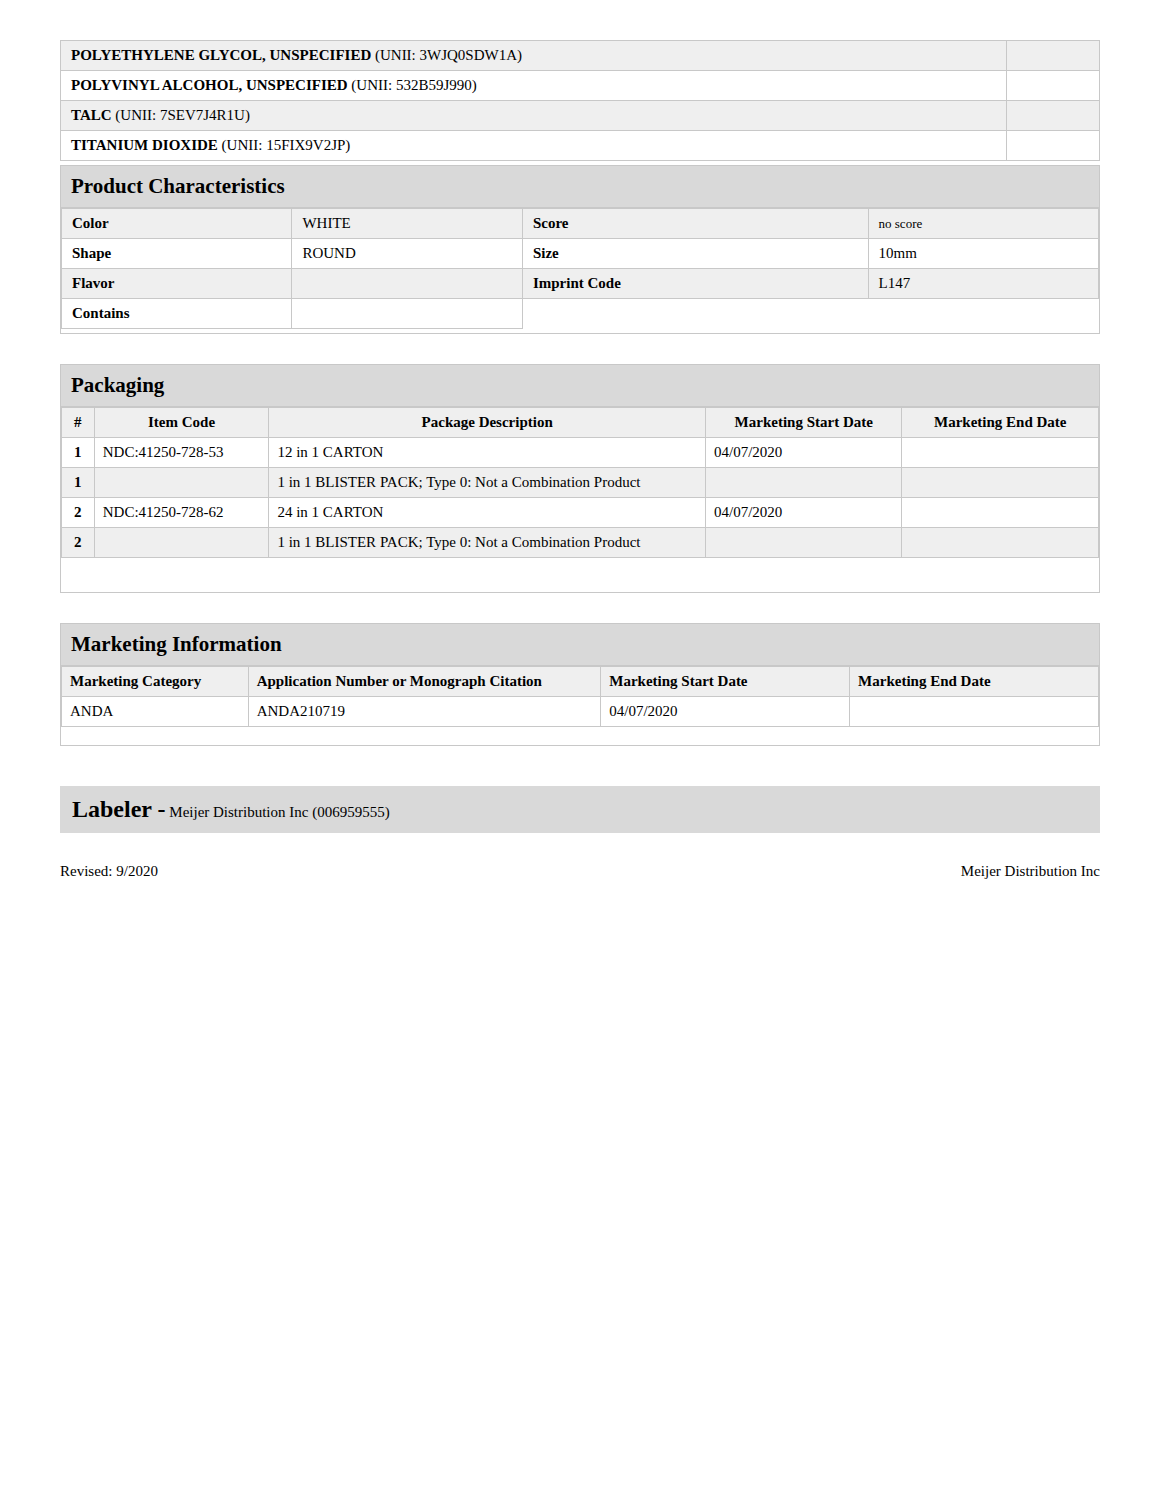| POLYETHYLENE GLYCOL, UNSPECIFIED (UNII: 3WJQ0SDW1A) | |
| POLYVINYL ALCOHOL, UNSPECIFIED (UNII: 532B59J990) | |
| TALC (UNII: 7SEV7J4R1U) | |
| TITANIUM DIOXIDE (UNII: 15FIX9V2JP) | |
Product Characteristics
| Color | WHITE | Score | no score |
| Shape | ROUND | Size | 10mm |
| Flavor | | Imprint Code | L147 |
| Contains | | |
Packaging
| # | Item Code | Package Description | Marketing Start Date | Marketing End Date |
| --- | --- | --- | --- | --- |
| 1 | NDC:41250-728-53 | 12 in 1 CARTON | 04/07/2020 | |
| 1 | | 1 in 1 BLISTER PACK; Type 0: Not a Combination Product | | |
| 2 | NDC:41250-728-62 | 24 in 1 CARTON | 04/07/2020 | |
| 2 | | 1 in 1 BLISTER PACK; Type 0: Not a Combination Product | | |
Marketing Information
| Marketing Category | Application Number or Monograph Citation | Marketing Start Date | Marketing End Date |
| --- | --- | --- | --- |
| ANDA | ANDA210719 | 04/07/2020 | |
Labeler - Meijer Distribution Inc (006959555)
Revised: 9/2020
Meijer Distribution Inc